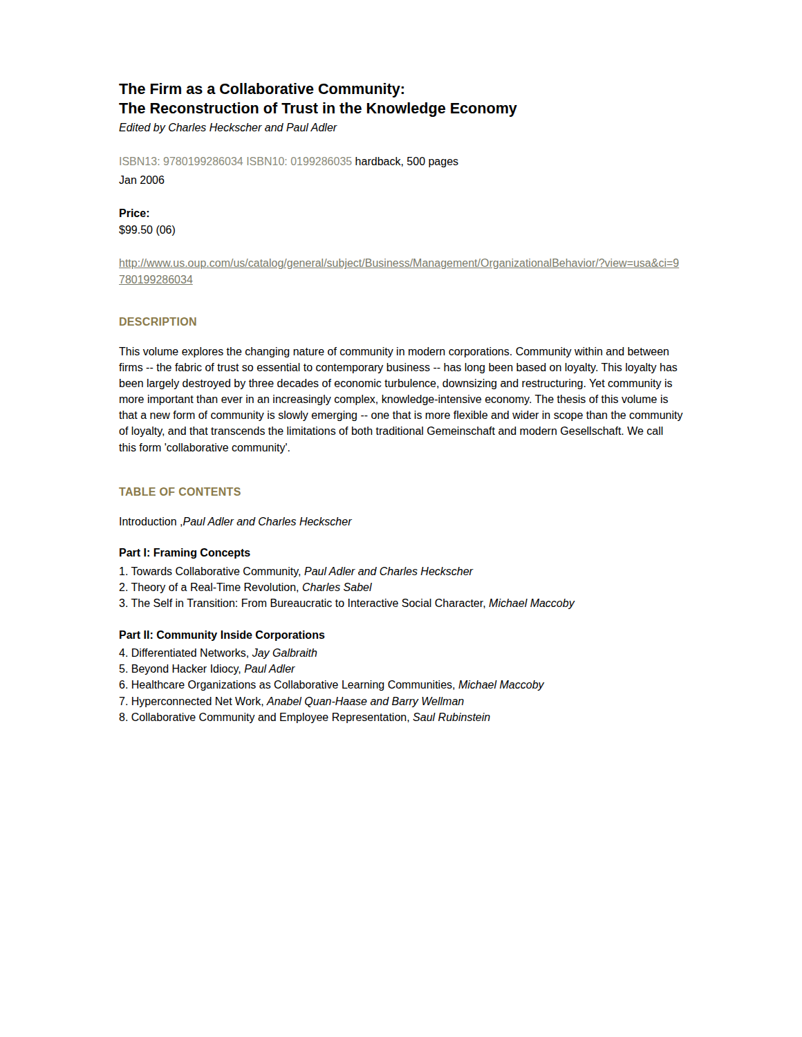The Firm as a Collaborative Community:
The Reconstruction of Trust in the Knowledge Economy
Edited by Charles Heckscher and Paul Adler
ISBN13: 9780199286034 ISBN10: 0199286035 hardback, 500 pages
Jan 2006
Price:
$99.50 (06)
http://www.us.oup.com/us/catalog/general/subject/Business/Management/OrganizationalBehavior/?view=usa&ci=9780199286034
DESCRIPTION
This volume explores the changing nature of community in modern corporations. Community within and between firms -- the fabric of trust so essential to contemporary business -- has long been based on loyalty. This loyalty has been largely destroyed by three decades of economic turbulence, downsizing and restructuring. Yet community is more important than ever in an increasingly complex, knowledge-intensive economy. The thesis of this volume is that a new form of community is slowly emerging -- one that is more flexible and wider in scope than the community of loyalty, and that transcends the limitations of both traditional Gemeinschaft and modern Gesellschaft. We call this form 'collaborative community'.
TABLE OF CONTENTS
Introduction ,Paul Adler and Charles Heckscher
Part I: Framing Concepts
1. Towards Collaborative Community, Paul Adler and Charles Heckscher
2. Theory of a Real-Time Revolution, Charles Sabel
3. The Self in Transition: From Bureaucratic to Interactive Social Character, Michael Maccoby
Part II: Community Inside Corporations
4. Differentiated Networks, Jay Galbraith
5. Beyond Hacker Idiocy, Paul Adler
6. Healthcare Organizations as Collaborative Learning Communities, Michael Maccoby
7. Hyperconnected Net Work, Anabel Quan-Haase and Barry Wellman
8. Collaborative Community and Employee Representation, Saul Rubinstein